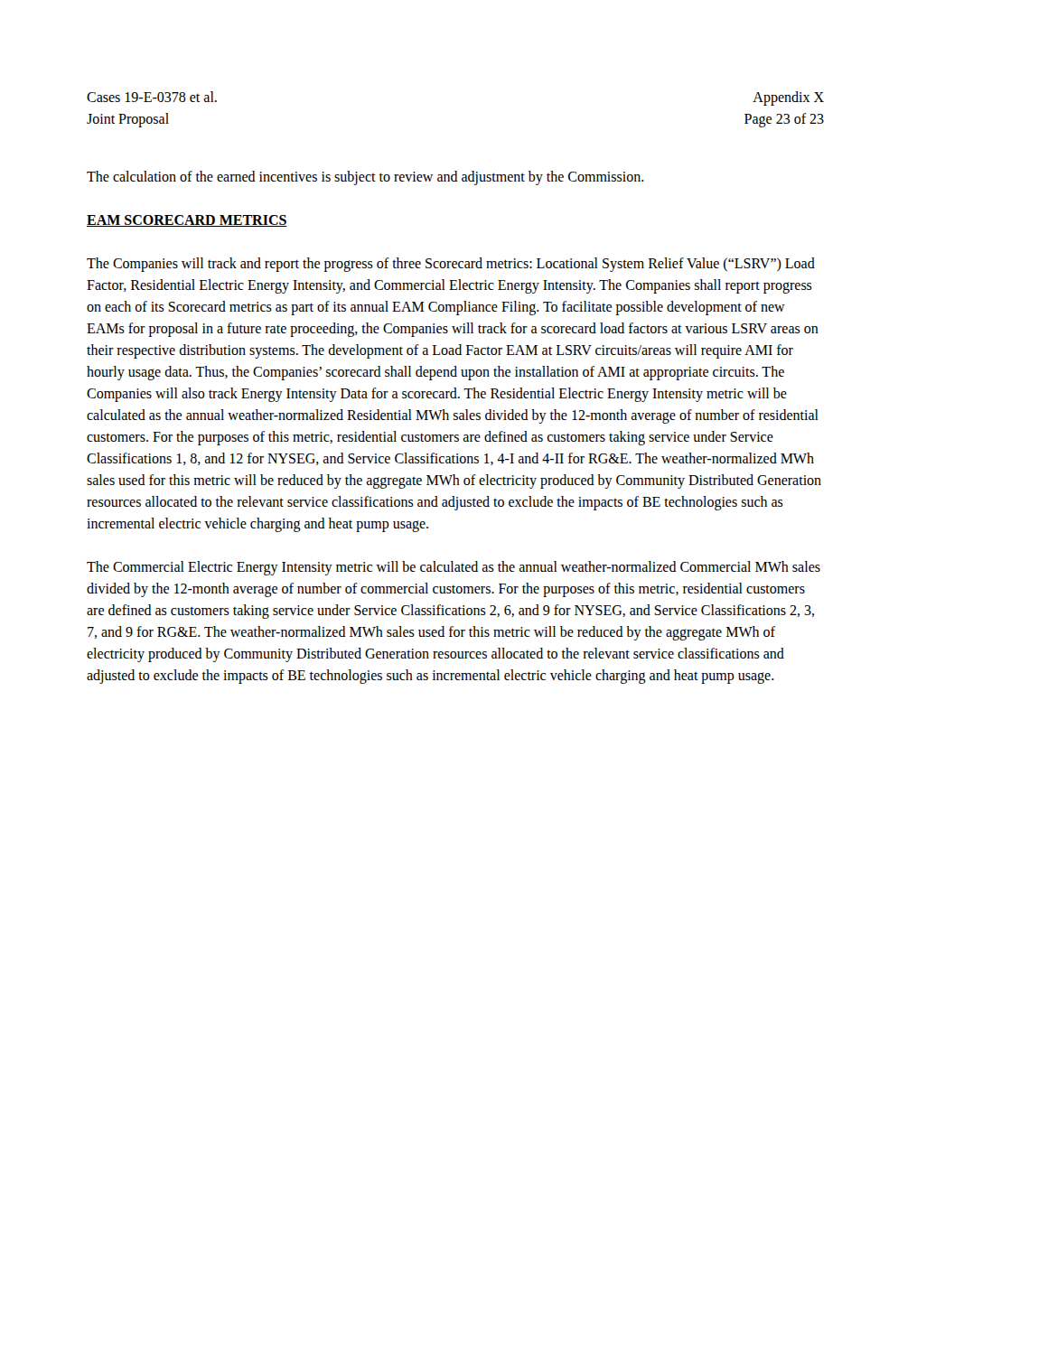Cases 19-E-0378 et al. Joint Proposal
Appendix X Page 23 of 23
The calculation of the earned incentives is subject to review and adjustment by the Commission.
EAM SCORECARD METRICS
The Companies will track and report the progress of three Scorecard metrics: Locational System Relief Value (“LSRV”) Load Factor, Residential Electric Energy Intensity, and Commercial Electric Energy Intensity. The Companies shall report progress on each of its Scorecard metrics as part of its annual EAM Compliance Filing. To facilitate possible development of new EAMs for proposal in a future rate proceeding, the Companies will track for a scorecard load factors at various LSRV areas on their respective distribution systems. The development of a Load Factor EAM at LSRV circuits/areas will require AMI for hourly usage data. Thus, the Companies’ scorecard shall depend upon the installation of AMI at appropriate circuits. The Companies will also track Energy Intensity Data for a scorecard. The Residential Electric Energy Intensity metric will be calculated as the annual weather-normalized Residential MWh sales divided by the 12-month average of number of residential customers. For the purposes of this metric, residential customers are defined as customers taking service under Service Classifications 1, 8, and 12 for NYSEG, and Service Classifications 1, 4-I and 4-II for RG&E. The weather-normalized MWh sales used for this metric will be reduced by the aggregate MWh of electricity produced by Community Distributed Generation resources allocated to the relevant service classifications and adjusted to exclude the impacts of BE technologies such as incremental electric vehicle charging and heat pump usage.
The Commercial Electric Energy Intensity metric will be calculated as the annual weather-normalized Commercial MWh sales divided by the 12-month average of number of commercial customers. For the purposes of this metric, residential customers are defined as customers taking service under Service Classifications 2, 6, and 9 for NYSEG, and Service Classifications 2, 3, 7, and 9 for RG&E. The weather-normalized MWh sales used for this metric will be reduced by the aggregate MWh of electricity produced by Community Distributed Generation resources allocated to the relevant service classifications and adjusted to exclude the impacts of BE technologies such as incremental electric vehicle charging and heat pump usage.